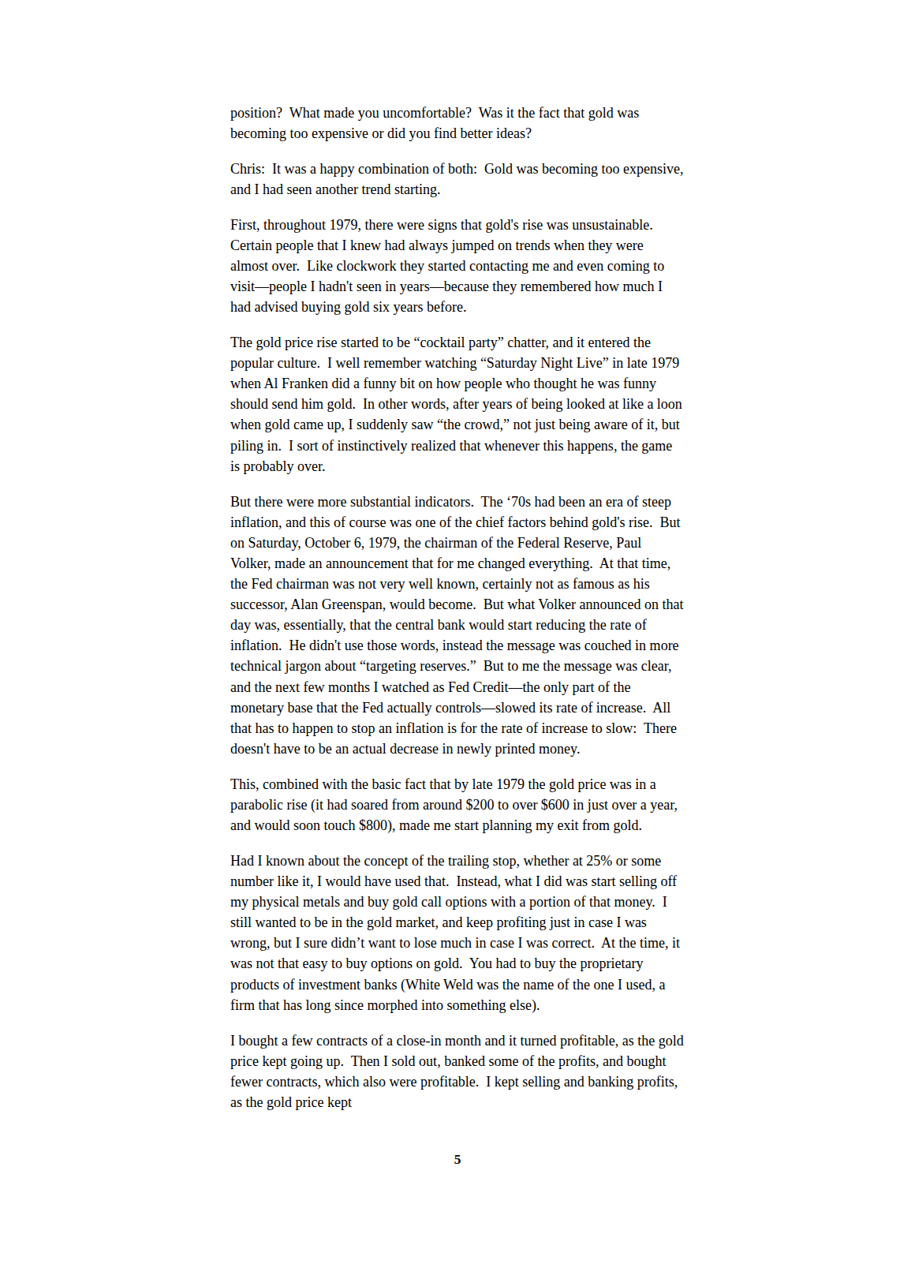position? What made you uncomfortable? Was it the fact that gold was becoming too expensive or did you find better ideas?
Chris: It was a happy combination of both: Gold was becoming too expensive, and I had seen another trend starting.
First, throughout 1979, there were signs that gold's rise was unsustainable. Certain people that I knew had always jumped on trends when they were almost over. Like clockwork they started contacting me and even coming to visit—people I hadn't seen in years—because they remembered how much I had advised buying gold six years before.
The gold price rise started to be “cocktail party” chatter, and it entered the popular culture. I well remember watching “Saturday Night Live” in late 1979 when Al Franken did a funny bit on how people who thought he was funny should send him gold. In other words, after years of being looked at like a loon when gold came up, I suddenly saw “the crowd,” not just being aware of it, but piling in. I sort of instinctively realized that whenever this happens, the game is probably over.
But there were more substantial indicators. The ‘70s had been an era of steep inflation, and this of course was one of the chief factors behind gold's rise. But on Saturday, October 6, 1979, the chairman of the Federal Reserve, Paul Volker, made an announcement that for me changed everything. At that time, the Fed chairman was not very well known, certainly not as famous as his successor, Alan Greenspan, would become. But what Volker announced on that day was, essentially, that the central bank would start reducing the rate of inflation. He didn't use those words, instead the message was couched in more technical jargon about “targeting reserves.” But to me the message was clear, and the next few months I watched as Fed Credit—the only part of the monetary base that the Fed actually controls—slowed its rate of increase. All that has to happen to stop an inflation is for the rate of increase to slow: There doesn't have to be an actual decrease in newly printed money.
This, combined with the basic fact that by late 1979 the gold price was in a parabolic rise (it had soared from around $200 to over $600 in just over a year, and would soon touch $800), made me start planning my exit from gold.
Had I known about the concept of the trailing stop, whether at 25% or some number like it, I would have used that. Instead, what I did was start selling off my physical metals and buy gold call options with a portion of that money. I still wanted to be in the gold market, and keep profiting just in case I was wrong, but I sure didn’t want to lose much in case I was correct. At the time, it was not that easy to buy options on gold. You had to buy the proprietary products of investment banks (White Weld was the name of the one I used, a firm that has long since morphed into something else).
I bought a few contracts of a close-in month and it turned profitable, as the gold price kept going up. Then I sold out, banked some of the profits, and bought fewer contracts, which also were profitable. I kept selling and banking profits, as the gold price kept
5